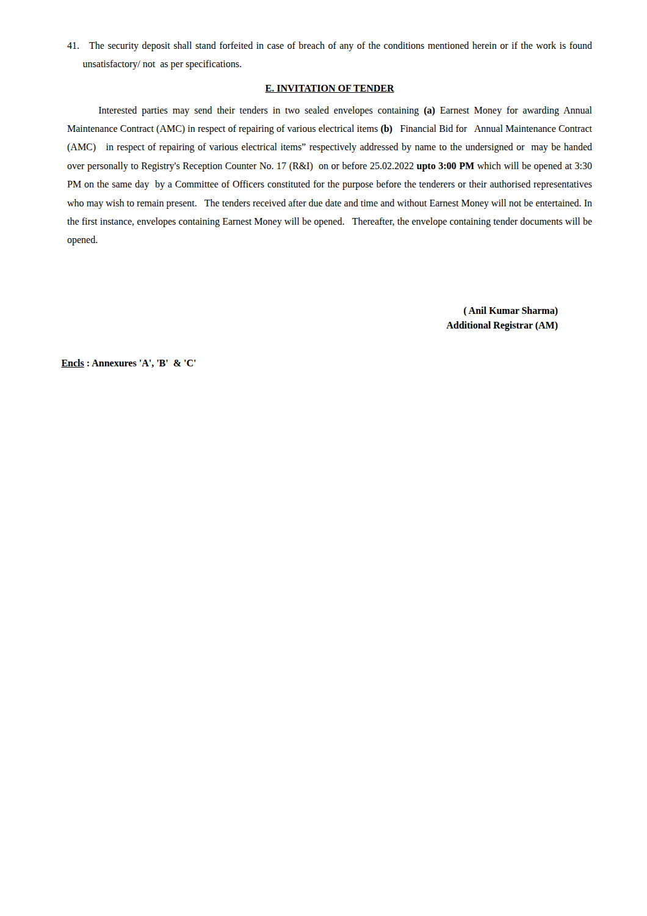41. The security deposit shall stand forfeited in case of breach of any of the conditions mentioned herein or if the work is found unsatisfactory/ not as per specifications.
E. INVITATION OF TENDER
Interested parties may send their tenders in two sealed envelopes containing (a) Earnest Money for awarding Annual Maintenance Contract (AMC) in respect of repairing of various electrical items (b) Financial Bid for Annual Maintenance Contract (AMC) in respect of repairing of various electrical items” respectively addressed by name to the undersigned or may be handed over personally to Registry's Reception Counter No. 17 (R&I) on or before 25.02.2022 upto 3:00 PM which will be opened at 3:30 PM on the same day by a Committee of Officers constituted for the purpose before the tenderers or their authorised representatives who may wish to remain present. The tenders received after due date and time and without Earnest Money will not be entertained. In the first instance, envelopes containing Earnest Money will be opened. Thereafter, the envelope containing tender documents will be opened.
( Anil Kumar Sharma)
Additional Registrar (AM)
Encls : Annexures 'A', 'B' & 'C'